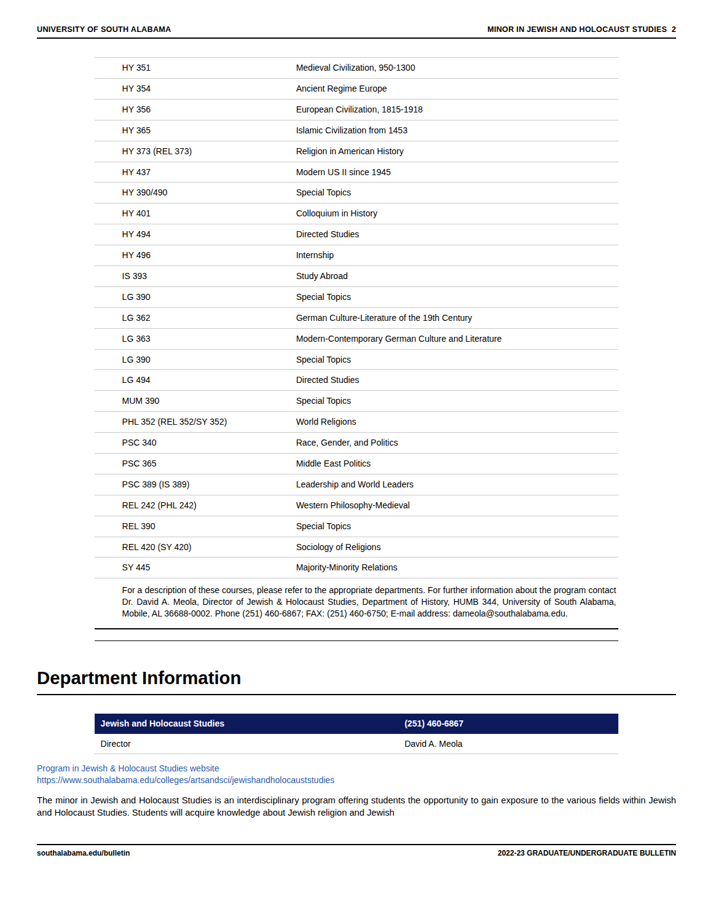University of South Alabama
Minor in Jewish and Holocaust Studies 2
| HY 351 | Medieval Civilization, 950-1300 |
| HY 354 | Ancient Regime Europe |
| HY 356 | European Civilization, 1815-1918 |
| HY 365 | Islamic Civilization from 1453 |
| HY 373 (REL 373) | Religion in American History |
| HY 437 | Modern US II since 1945 |
| HY 390/490 | Special Topics |
| HY 401 | Colloquium in History |
| HY 494 | Directed Studies |
| HY 496 | Internship |
| IS 393 | Study Abroad |
| LG 390 | Special Topics |
| LG 362 | German Culture-Literature of the 19th Century |
| LG 363 | Modern-Contemporary German Culture and Literature |
| LG 390 | Special Topics |
| LG 494 | Directed Studies |
| MUM 390 | Special Topics |
| PHL 352 (REL 352/SY 352) | World Religions |
| PSC 340 | Race, Gender, and Politics |
| PSC 365 | Middle East Politics |
| PSC 389 (IS 389) | Leadership and World Leaders |
| REL 242 (PHL 242) | Western Philosophy-Medieval |
| REL 390 | Special Topics |
| REL 420 (SY 420) | Sociology of Religions |
| SY 445 | Majority-Minority Relations |
For a description of these courses, please refer to the appropriate departments. For further information about the program contact Dr. David A. Meola, Director of Jewish & Holocaust Studies, Department of History, HUMB 344, University of South Alabama, Mobile, AL 36688-0002. Phone (251) 460-6867; FAX: (251) 460-6750; E-mail address: dameola@southalabama.edu.
Department Information
| Jewish and Holocaust Studies | (251) 460-6867 |
| Director | David A. Meola |
Program in Jewish & Holocaust Studies website
https://www.southalabama.edu/colleges/artsandsci/jewishandholocauststudies
The minor in Jewish and Holocaust Studies is an interdisciplinary program offering students the opportunity to gain exposure to the various fields within Jewish and Holocaust Studies. Students will acquire knowledge about Jewish religion and Jewish
southalabama.edu/bulletin
2022-23 Graduate/Undergraduate Bulletin